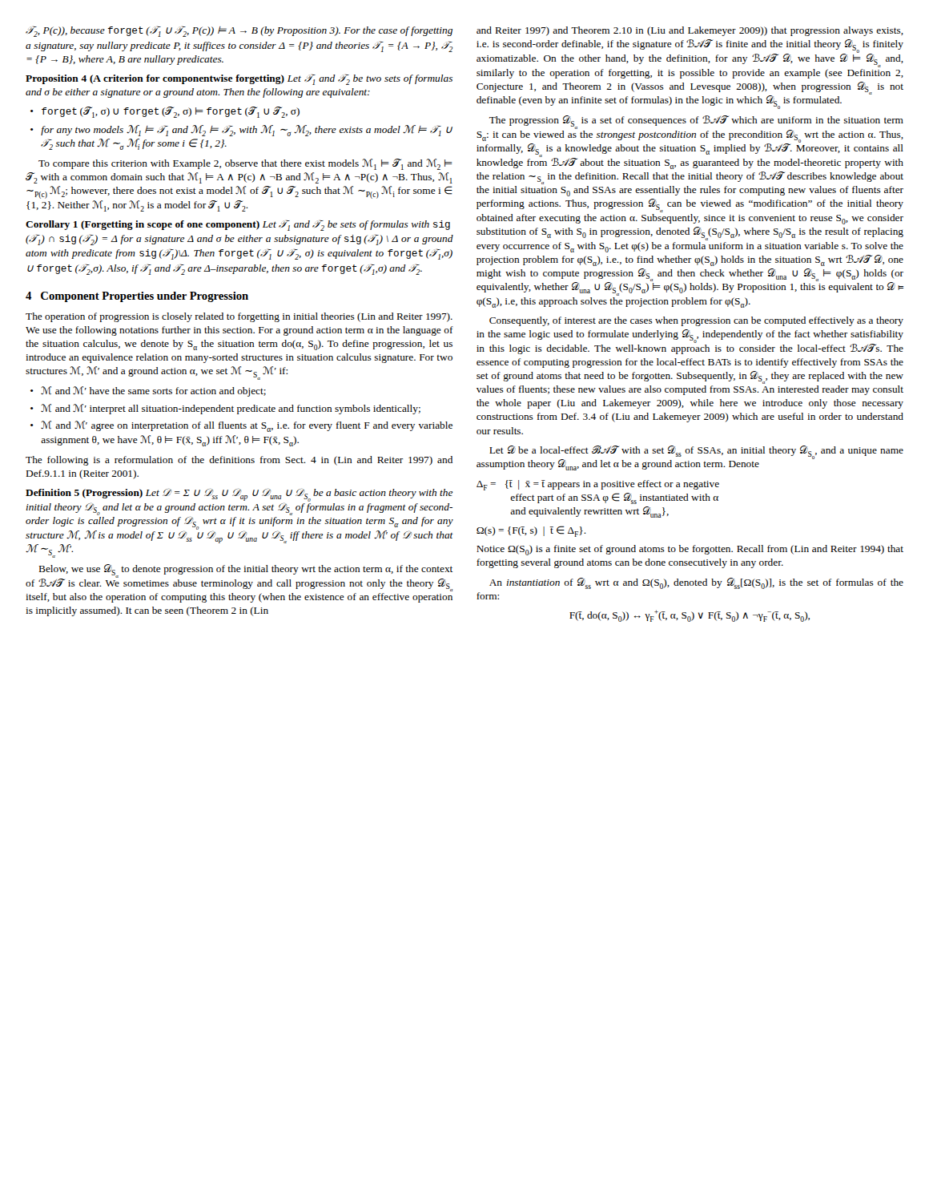𝒯2, P(c)), because forget (𝒯1 ∪ 𝒯2, P(c)) ⊨ A → B (by Proposition 3). For the case of forgetting a signature, say nullary predicate P, it suffices to consider Δ = {P} and theories 𝒯1 = {A → P}, 𝒯2 = {P → B}, where A, B are nullary predicates.
Proposition 4 (A criterion for componentwise forgetting) Let 𝒯1 and 𝒯2 be two sets of formulas and σ be either a signature or a ground atom. Then the following are equivalent:
forget (𝒯1, σ) ∪ forget (𝒯2, σ) ⊨ forget (𝒯1 ∪ 𝒯2, σ)
for any two models ℳ1 ⊨ 𝒯1 and ℳ2 ⊨ 𝒯2, with ℳ1 ∼σ ℳ2, there exists a model ℳ ⊨ 𝒯1 ∪ 𝒯2 such that ℳ ∼σ ℳi for some i ∈ {1, 2}.
To compare this criterion with Example 2, observe that there exist models ℳ1 ⊨ 𝒯1 and ℳ2 ⊨ 𝒯2 with a common domain such that ℳ1 ⊨ A ∧ P(c) ∧ ¬B and ℳ2 ⊨ A ∧ ¬P(c) ∧ ¬B. Thus, ℳ1 ∼P(c) ℳ2; however, there does not exist a model ℳ of 𝒯1 ∪ 𝒯2 such that ℳ ∼P(c) ℳi for some i ∈ {1, 2}. Neither ℳ1, nor ℳ2 is a model for 𝒯1 ∪ 𝒯2.
Corollary 1 (Forgetting in scope of one component) Let 𝒯1 and 𝒯2 be sets of formulas with sig (𝒯1) ∩ sig (𝒯2) = Δ for a signature Δ and σ be either a subsignature of sig (𝒯1) \ Δ or a ground atom with predicate from sig (𝒯1)\Δ. Then forget (𝒯1 ∪ 𝒯2, σ) is equivalent to forget (𝒯1,σ) ∪ forget (𝒯2,σ). Also, if 𝒯1 and 𝒯2 are Δ–inseparable, then so are forget (𝒯1,σ) and 𝒯2.
4 Component Properties under Progression
The operation of progression is closely related to forgetting in initial theories (Lin and Reiter 1997). We use the following notations further in this section. For a ground action term α in the language of the situation calculus, we denote by Sα the situation term do(α, S0). To define progression, let us introduce an equivalence relation on many-sorted structures in situation calculus signature. For two structures ℳ, ℳ′ and a ground action α, we set ℳ ∼Sα ℳ′ if:
ℳ and ℳ′ have the same sorts for action and object;
ℳ and ℳ′ interpret all situation-independent predicate and function symbols identically;
ℳ and ℳ′ agree on interpretation of all fluents at Sα, i.e. for every fluent F and every variable assignment θ, we have ℳ, θ ⊨ F(x̄, Sα) iff ℳ′, θ ⊨ F(x̄, Sα).
The following is a reformulation of the definitions from Sect. 4 in (Lin and Reiter 1997) and Def.9.1.1 in (Reiter 2001).
Definition 5 (Progression) Let 𝒟 = Σ ∪ 𝒟ss ∪ 𝒟ap ∪ 𝒟una ∪ 𝒟S0 be a basic action theory with the initial theory 𝒟S0 and let α be a ground action term. A set 𝒟Sα of formulas in a fragment of second-order logic is called progression of 𝒟S0 wrt α if it is uniform in the situation term Sα and for any structure ℳ, ℳ is a model of Σ ∪ 𝒟ss ∪ 𝒟ap ∪ 𝒟una ∪ 𝒟Sα iff there is a model ℳ′ of 𝒟 such that ℳ ∼Sα ℳ′.
Below, we use 𝒟Sα to denote progression of the initial theory wrt the action term α, if the context of ℬ𝒜𝒯 is clear. We sometimes abuse terminology and call progression not only the theory 𝒟Sα itself, but also the operation of computing this theory (when the existence of an effective operation is implicitly assumed). It can be seen (Theorem 2 in (Lin
and Reiter 1997) and Theorem 2.10 in (Liu and Lakemeyer 2009)) that progression always exists, i.e. is second-order definable, if the signature of ℬ𝒜𝒯 is finite and the initial theory 𝒟S0 is finitely axiomatizable. On the other hand, by the definition, for any ℬ𝒜𝒯 𝒟, we have 𝒟 ⊨ 𝒟Sα and, similarly to the operation of forgetting, it is possible to provide an example (see Definition 2, Conjecture 1, and Theorem 2 in (Vassos and Levesque 2008)), when progression 𝒟Sα is not definable (even by an infinite set of formulas) in the logic in which 𝒟S0 is formulated.
The progression 𝒟Sα is a set of consequences of ℬ𝒜𝒯 which are uniform in the situation term Sα: it can be viewed as the strongest postcondition of the precondition 𝒟S0 wrt the action α. Thus, informally, 𝒟Sα is a knowledge about the situation Sα implied by ℬ𝒜𝒯. Moreover, it contains all knowledge from ℬ𝒜𝒯 about the situation Sα, as guaranteed by the model-theoretic property with the relation ∼Sα in the definition. Recall that the initial theory of ℬ𝒜𝒯 describes knowledge about the initial situation S0 and SSAs are essentially the rules for computing new values of fluents after performing actions. Thus, progression 𝒟Sα can be viewed as “modification” of the initial theory obtained after executing the action α. Subsequently, since it is convenient to reuse S0, we consider substitution of Sα with S0 in progression, denoted 𝒟Sα(S0/Sα), where S0/Sα is the result of replacing every occurrence of Sα with S0. Let φ(s) be a formula uniform in a situation variable s. To solve the projection problem for φ(Sα), i.e., to find whether φ(Sα) holds in the situation Sα wrt ℬ𝒜𝒯 𝒟, one might wish to compute progression 𝒟Sα and then check whether 𝒟una ∪ 𝒟Sα ⊨ φ(Sα) holds (or equivalently, whether 𝒟una ∪ 𝒟Sα(S0/Sα) ⊨ φ(S0) holds). By Proposition 1, this is equivalent to 𝒟 ⊨ φ(Sα), i.e, this approach solves the projection problem for φ(Sα).
Consequently, of interest are the cases when progression can be computed effectively as a theory in the same logic used to formulate underlying 𝒟S0, independently of the fact whether satisfiability in this logic is decidable. The well-known approach is to consider the local-effect ℬ𝒜𝒯s. The essence of computing progression for the local-effect BATs is to identify effectively from SSAs the set of ground atoms that need to be forgotten. Subsequently, in 𝒟Sα, they are replaced with the new values of fluents; these new values are also computed from SSAs. An interested reader may consult the whole paper (Liu and Lakemeyer 2009), while here we introduce only those necessary constructions from Def. 3.4 of (Liu and Lakemeyer 2009) which are useful in order to understand our results.
Let 𝒟 be a local-effect ℬ𝒜𝒯 with a set 𝒟ss of SSAs, an initial theory 𝒟S0, and a unique name assumption theory 𝒟una, and let α be a ground action term. Denote
ΔF = {t̄ | x̄ = t̄ appears in a positive effect or a negative
effect part of an SSA φ ∈ 𝒟ss instantiated with α and equivalently rewritten wrt 𝒟una},
Ω(s) = {F(t̄, s) | t̄ ∈ ΔF}.
Notice Ω(S0) is a finite set of ground atoms to be forgotten. Recall from (Lin and Reiter 1994) that forgetting several ground atoms can be done consecutively in any order.
An instantiation of 𝒟ss wrt α and Ω(S0), denoted by 𝒟ss[Ω(S0)], is the set of formulas of the form:
F(t̄, do(α, S0)) ↔ γF+(t̄, α, S0) ∨ F(t̄, S0) ∧ ¬γF−(t̄, α, S0),